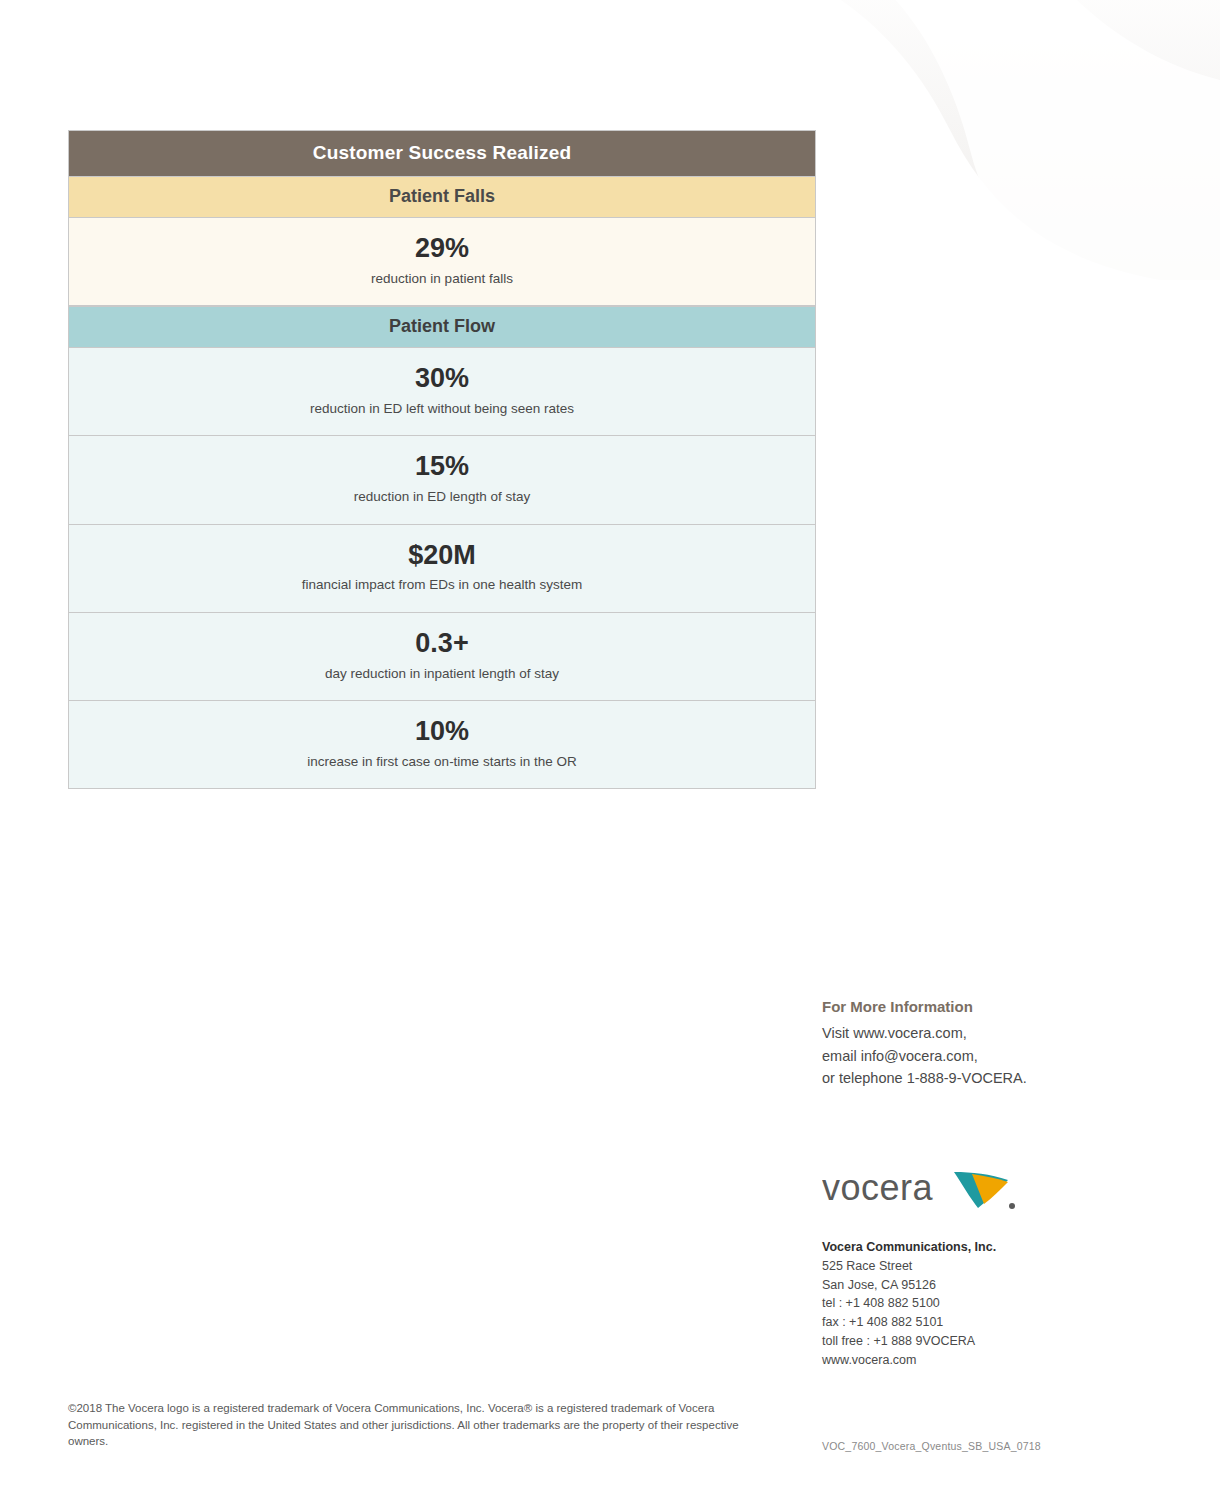Customer Success Realized
Patient Falls
29%
reduction in patient falls
Patient Flow
30%
reduction in ED left without being seen rates
15%
reduction in ED length of stay
$20M
financial impact from EDs in one health system
0.3+
day reduction in inpatient length of stay
10%
increase in first case on-time starts in the OR
For More Information
Visit www.vocera.com,
email info@vocera.com,
or telephone 1-888-9-VOCERA.
vocera
Vocera Communications, Inc.
525 Race Street
San Jose, CA 95126
tel : +1 408 882 5100
fax : +1 408 882 5101
toll free : +1 888 9VOCERA
www.vocera.com
©2018 The Vocera logo is a registered trademark of Vocera Communications, Inc. Vocera® is a registered trademark of Vocera Communications, Inc. registered in the United States and other jurisdictions. All other trademarks are the property of their respective owners.
VOC_7600_Vocera_Qventus_SB_USA_0718